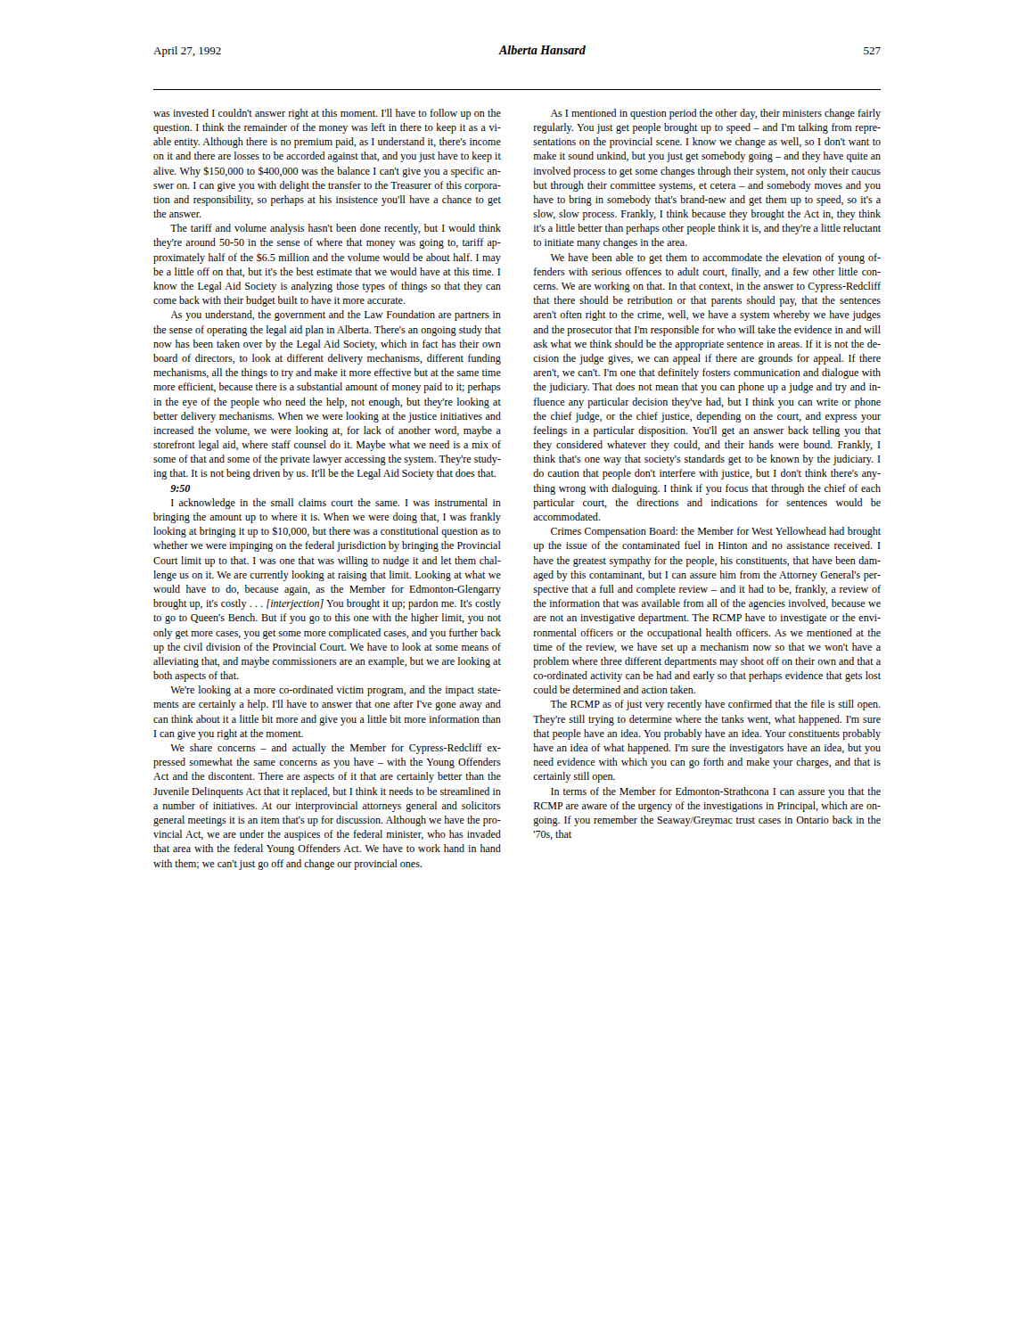April 27, 1992 Alberta Hansard 527
was invested I couldn't answer right at this moment. I'll have to follow up on the question. I think the remainder of the money was left in there to keep it as a viable entity. Although there is no premium paid, as I understand it, there's income on it and there are losses to be accorded against that, and you just have to keep it alive. Why $150,000 to $400,000 was the balance I can't give you a specific answer on. I can give you with delight the transfer to the Treasurer of this corporation and responsibility, so perhaps at his insistence you'll have a chance to get the answer.
The tariff and volume analysis hasn't been done recently, but I would think they're around 50-50 in the sense of where that money was going to, tariff approximately half of the $6.5 million and the volume would be about half. I may be a little off on that, but it's the best estimate that we would have at this time. I know the Legal Aid Society is analyzing those types of things so that they can come back with their budget built to have it more accurate.
As you understand, the government and the Law Foundation are partners in the sense of operating the legal aid plan in Alberta. There's an ongoing study that now has been taken over by the Legal Aid Society, which in fact has their own board of directors, to look at different delivery mechanisms, different funding mechanisms, all the things to try and make it more effective but at the same time more efficient, because there is a substantial amount of money paid to it; perhaps in the eye of the people who need the help, not enough, but they're looking at better delivery mechanisms. When we were looking at the justice initiatives and increased the volume, we were looking at, for lack of another word, maybe a storefront legal aid, where staff counsel do it. Maybe what we need is a mix of some of that and some of the private lawyer accessing the system. They're studying that. It is not being driven by us. It'll be the Legal Aid Society that does that.
9:50
I acknowledge in the small claims court the same. I was instrumental in bringing the amount up to where it is. When we were doing that, I was frankly looking at bringing it up to $10,000, but there was a constitutional question as to whether we were impinging on the federal jurisdiction by bringing the Provincial Court limit up to that. I was one that was willing to nudge it and let them challenge us on it. We are currently looking at raising that limit. Looking at what we would have to do, because again, as the Member for Edmonton-Glengarry brought up, it's costly . . . [interjection] You brought it up; pardon me. It's costly to go to Queen's Bench. But if you go to this one with the higher limit, you not only get more cases, you get some more complicated cases, and you further back up the civil division of the Provincial Court. We have to look at some means of alleviating that, and maybe commissioners are an example, but we are looking at both aspects of that.
We're looking at a more co-ordinated victim program, and the impact statements are certainly a help. I'll have to answer that one after I've gone away and can think about it a little bit more and give you a little bit more information than I can give you right at the moment.
We share concerns – and actually the Member for Cypress-Redcliff expressed somewhat the same concerns as you have – with the Young Offenders Act and the discontent. There are aspects of it that are certainly better than the Juvenile Delinquents Act that it replaced, but I think it needs to be streamlined in a number of initiatives. At our interprovincial attorneys general and solicitors general meetings it is an item that's up for discussion. Although we have the provincial Act, we are under the auspices of the federal minister, who has invaded that area with the federal Young Offenders Act. We have to work hand in hand with them; we can't just go off and change our provincial ones.
As I mentioned in question period the other day, their ministers change fairly regularly. You just get people brought up to speed – and I'm talking from representations on the provincial scene. I know we change as well, so I don't want to make it sound unkind, but you just get somebody going – and they have quite an involved process to get some changes through their system, not only their caucus but through their committee systems, et cetera – and somebody moves and you have to bring in somebody that's brand-new and get them up to speed, so it's a slow, slow process. Frankly, I think because they brought the Act in, they think it's a little better than perhaps other people think it is, and they're a little reluctant to initiate many changes in the area.
We have been able to get them to accommodate the elevation of young offenders with serious offences to adult court, finally, and a few other little concerns. We are working on that. In that context, in the answer to Cypress-Redcliff that there should be retribution or that parents should pay, that the sentences aren't often right to the crime, well, we have a system whereby we have judges and the prosecutor that I'm responsible for who will take the evidence in and will ask what we think should be the appropriate sentence in areas. If it is not the decision the judge gives, we can appeal if there are grounds for appeal. If there aren't, we can't. I'm one that definitely fosters communication and dialogue with the judiciary. That does not mean that you can phone up a judge and try and influence any particular decision they've had, but I think you can write or phone the chief judge, or the chief justice, depending on the court, and express your feelings in a particular disposition. You'll get an answer back telling you that they considered whatever they could, and their hands were bound. Frankly, I think that's one way that society's standards get to be known by the judiciary. I do caution that people don't interfere with justice, but I don't think there's anything wrong with dialoguing. I think if you focus that through the chief of each particular court, the directions and indications for sentences would be accommodated.
Crimes Compensation Board: the Member for West Yellowhead had brought up the issue of the contaminated fuel in Hinton and no assistance received. I have the greatest sympathy for the people, his constituents, that have been damaged by this contaminant, but I can assure him from the Attorney General's perspective that a full and complete review – and it had to be, frankly, a review of the information that was available from all of the agencies involved, because we are not an investigative department. The RCMP have to investigate or the environmental officers or the occupational health officers. As we mentioned at the time of the review, we have set up a mechanism now so that we won't have a problem where three different departments may shoot off on their own and that a co-ordinated activity can be had and early so that perhaps evidence that gets lost could be determined and action taken.
The RCMP as of just very recently have confirmed that the file is still open. They're still trying to determine where the tanks went, what happened. I'm sure that people have an idea. You probably have an idea. Your constituents probably have an idea of what happened. I'm sure the investigators have an idea, but you need evidence with which you can go forth and make your charges, and that is certainly still open.
In terms of the Member for Edmonton-Strathcona I can assure you that the RCMP are aware of the urgency of the investigations in Principal, which are ongoing. If you remember the Seaway/Greymac trust cases in Ontario back in the '70s, that